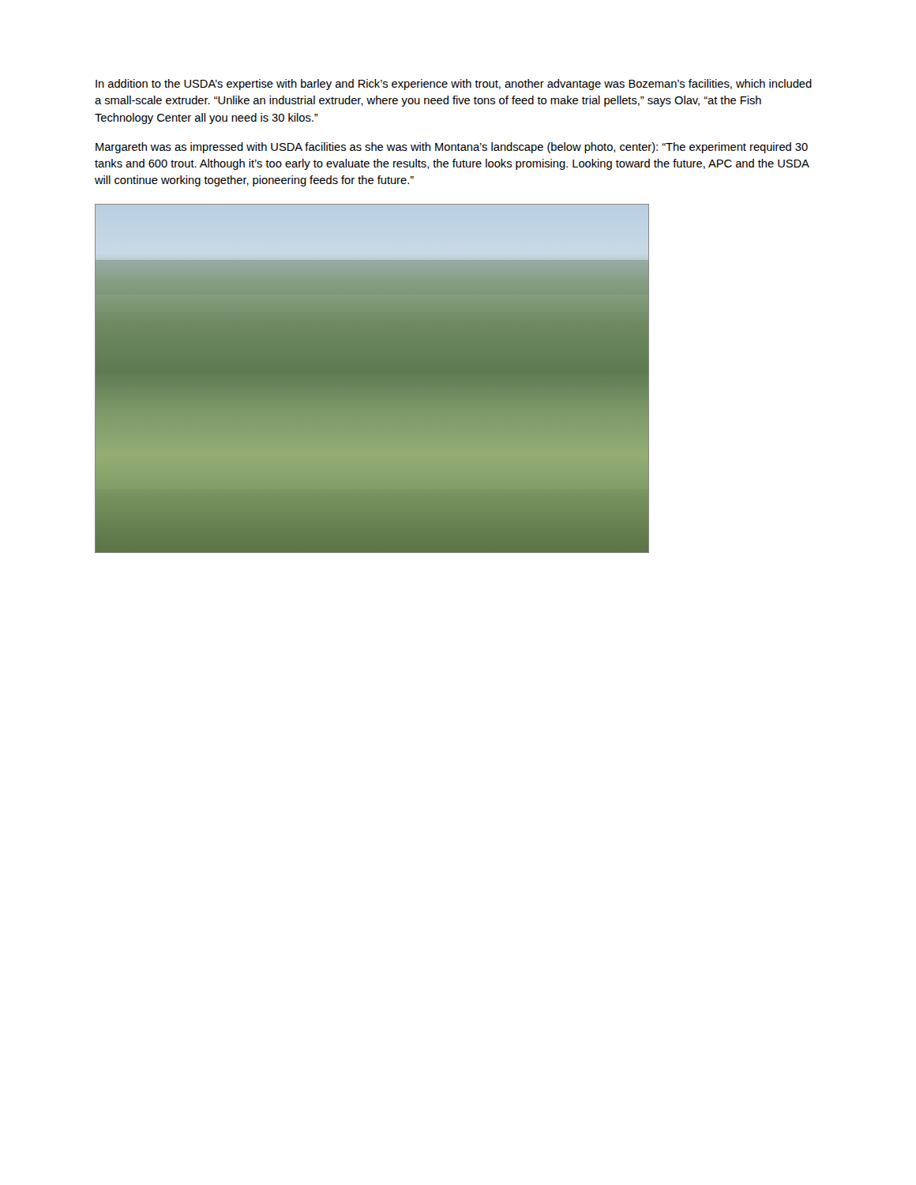In addition to the USDA’s expertise with barley and Rick’s experience with trout, another advantage was Bozeman’s facilities, which included a small-scale extruder. “Unlike an industrial extruder, where you need five tons of feed to make trial pellets,” says Olav, “at the Fish Technology Center all you need is 30 kilos.”
Margareth was as impressed with USDA facilities as she was with Montana’s landscape (below photo, center): “The experiment required 30 tanks and 600 trout. Although it’s too early to evaluate the results, the future looks promising. Looking toward the future, APC and the USDA will continue working together, pioneering feeds for the future.”